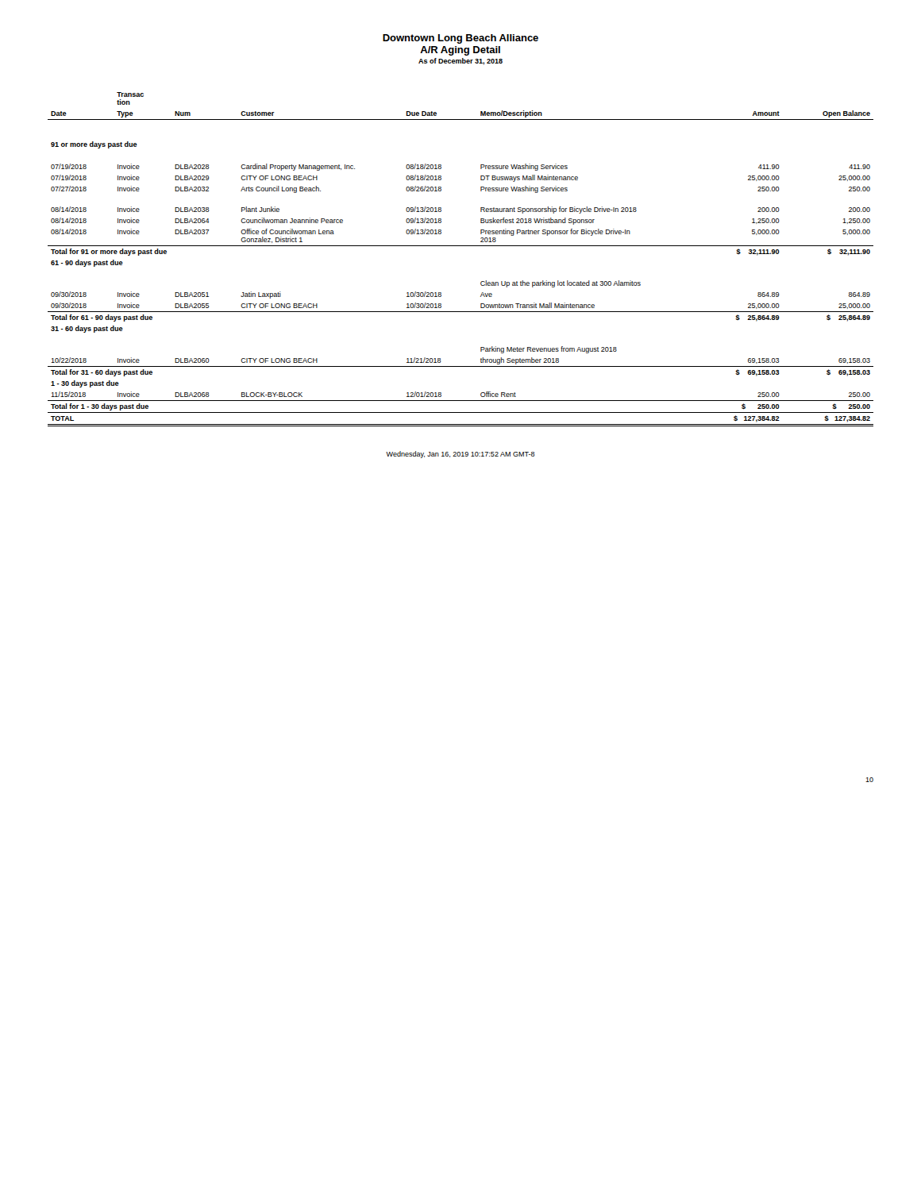Downtown Long Beach Alliance
A/R Aging Detail
As of December 31, 2018
| | Transac tion | | | | | | |
| --- | --- | --- | --- | --- | --- | --- | --- |
| Date | Type | Num | Customer | Due Date | Memo/Description | Amount | Open Balance |
| 91 or more days past due |
| 07/19/2018 | Invoice | DLBA2028 | Cardinal Property Management, Inc. | 08/18/2018 | Pressure Washing Services | 411.90 | 411.90 |
| 07/19/2018 | Invoice | DLBA2029 | CITY OF LONG BEACH | 08/18/2018 | DT Busways Mall Maintenance | 25,000.00 | 25,000.00 |
| 07/27/2018 | Invoice | DLBA2032 | Arts Council Long Beach. | 08/26/2018 | Pressure Washing Services | 250.00 | 250.00 |
| 08/14/2018 | Invoice | DLBA2038 | Plant Junkie | 09/13/2018 | Restaurant Sponsorship for Bicycle Drive-In 2018 | 200.00 | 200.00 |
| 08/14/2018 | Invoice | DLBA2064 | Councilwoman Jeannine Pearce | 09/13/2018 | Buskerfest 2018 Wristband Sponsor | 1,250.00 | 1,250.00 |
| 08/14/2018 | Invoice | DLBA2037 | Office of Councilwoman Lena Gonzalez, District 1 | 09/13/2018 | Presenting Partner Sponsor for Bicycle Drive-In 2018 | 5,000.00 | 5,000.00 |
| Total for 91 or more days past due | $ 32,111.90 | $ 32,111.90 |
| 61 - 90 days past due |
| | | | | | Clean Up at the parking lot located at 300 Alamitos | | |
| 09/30/2018 | Invoice | DLBA2051 | Jatin Laxpati | 10/30/2018 | Ave | 864.89 | 864.89 |
| 09/30/2018 | Invoice | DLBA2055 | CITY OF LONG BEACH | 10/30/2018 | Downtown Transit Mall Maintenance | 25,000.00 | 25,000.00 |
| Total for 61 - 90 days past due | $ 25,864.89 | $ 25,864.89 |
| 31 - 60 days past due |
| | | | | | Parking Meter Revenues from August 2018 | | |
| 10/22/2018 | Invoice | DLBA2060 | CITY OF LONG BEACH | 11/21/2018 | through September 2018 | 69,158.03 | 69,158.03 |
| Total for 31 - 60 days past due | $ 69,158.03 | $ 69,158.03 |
| 1 - 30 days past due |
| 11/15/2018 | Invoice | DLBA2068 | BLOCK-BY-BLOCK | 12/01/2018 | Office Rent | 250.00 | 250.00 |
| Total for 1 - 30 days past due | $ 250.00 | $ 250.00 |
| TOTAL | $ 127,384.82 | $ 127,384.82 |
Wednesday, Jan 16, 2019 10:17:52 AM GMT-8
10